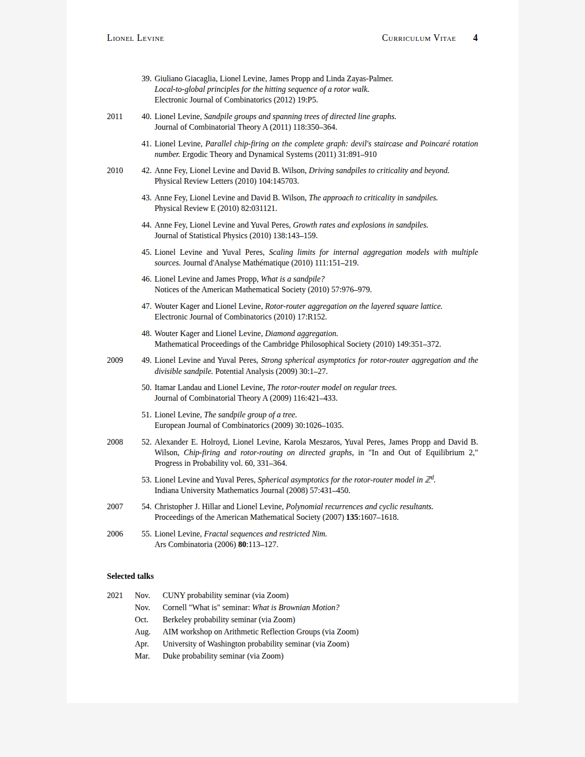Lionel Levine
Curriculum Vitae 4
39. Giuliano Giacaglia, Lionel Levine, James Propp and Linda Zayas-Palmer. Local-to-global principles for the hitting sequence of a rotor walk. Electronic Journal of Combinatorics (2012) 19:P5.
2011 40. Lionel Levine, Sandpile groups and spanning trees of directed line graphs. Journal of Combinatorial Theory A (2011) 118:350–364.
41. Lionel Levine, Parallel chip-firing on the complete graph: devil's staircase and Poincaré rotation number. Ergodic Theory and Dynamical Systems (2011) 31:891–910
2010 42. Anne Fey, Lionel Levine and David B. Wilson, Driving sandpiles to criticality and beyond. Physical Review Letters (2010) 104:145703.
43. Anne Fey, Lionel Levine and David B. Wilson, The approach to criticality in sandpiles. Physical Review E (2010) 82:031121.
44. Anne Fey, Lionel Levine and Yuval Peres, Growth rates and explosions in sandpiles. Journal of Statistical Physics (2010) 138:143–159.
45. Lionel Levine and Yuval Peres, Scaling limits for internal aggregation models with multiple sources. Journal d'Analyse Mathématique (2010) 111:151–219.
46. Lionel Levine and James Propp, What is a sandpile? Notices of the American Mathematical Society (2010) 57:976–979.
47. Wouter Kager and Lionel Levine, Rotor-router aggregation on the layered square lattice. Electronic Journal of Combinatorics (2010) 17:R152.
48. Wouter Kager and Lionel Levine, Diamond aggregation. Mathematical Proceedings of the Cambridge Philosophical Society (2010) 149:351–372.
2009 49. Lionel Levine and Yuval Peres, Strong spherical asymptotics for rotor-router aggregation and the divisible sandpile. Potential Analysis (2009) 30:1–27.
50. Itamar Landau and Lionel Levine, The rotor-router model on regular trees. Journal of Combinatorial Theory A (2009) 116:421–433.
51. Lionel Levine, The sandpile group of a tree. European Journal of Combinatorics (2009) 30:1026–1035.
2008 52. Alexander E. Holroyd, Lionel Levine, Karola Meszaros, Yuval Peres, James Propp and David B. Wilson, Chip-firing and rotor-routing on directed graphs, in "In and Out of Equilibrium 2," Progress in Probability vol. 60, 331–364.
53. Lionel Levine and Yuval Peres, Spherical asymptotics for the rotor-router model in ℤd. Indiana University Mathematics Journal (2008) 57:431–450.
2007 54. Christopher J. Hillar and Lionel Levine, Polynomial recurrences and cyclic resultants. Proceedings of the American Mathematical Society (2007) 135:1607–1618.
2006 55. Lionel Levine, Fractal sequences and restricted Nim. Ars Combinatoria (2006) 80:113–127.
Selected talks
2021 Nov. CUNY probability seminar (via Zoom)
Nov. Cornell "What is" seminar: What is Brownian Motion?
Oct. Berkeley probability seminar (via Zoom)
Aug. AIM workshop on Arithmetic Reflection Groups (via Zoom)
Apr. University of Washington probability seminar (via Zoom)
Mar. Duke probability seminar (via Zoom)